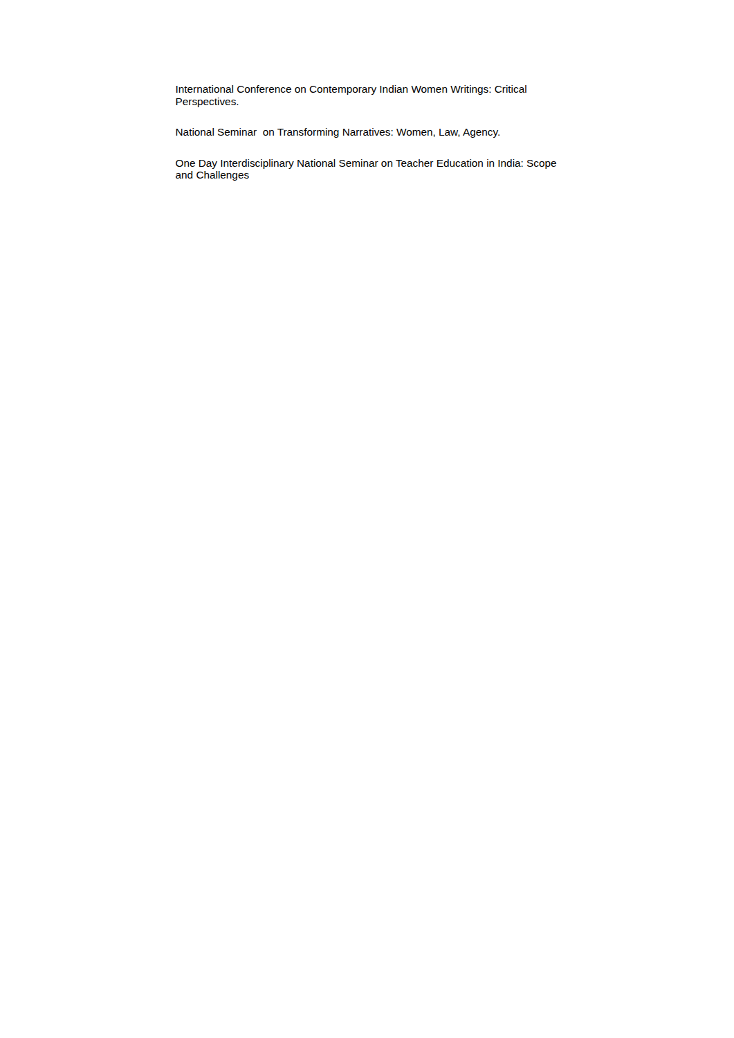International Conference on Contemporary Indian Women Writings: Critical Perspectives.
National Seminar on Transforming Narratives: Women, Law, Agency.
One Day Interdisciplinary National Seminar on Teacher Education in India: Scope and Challenges